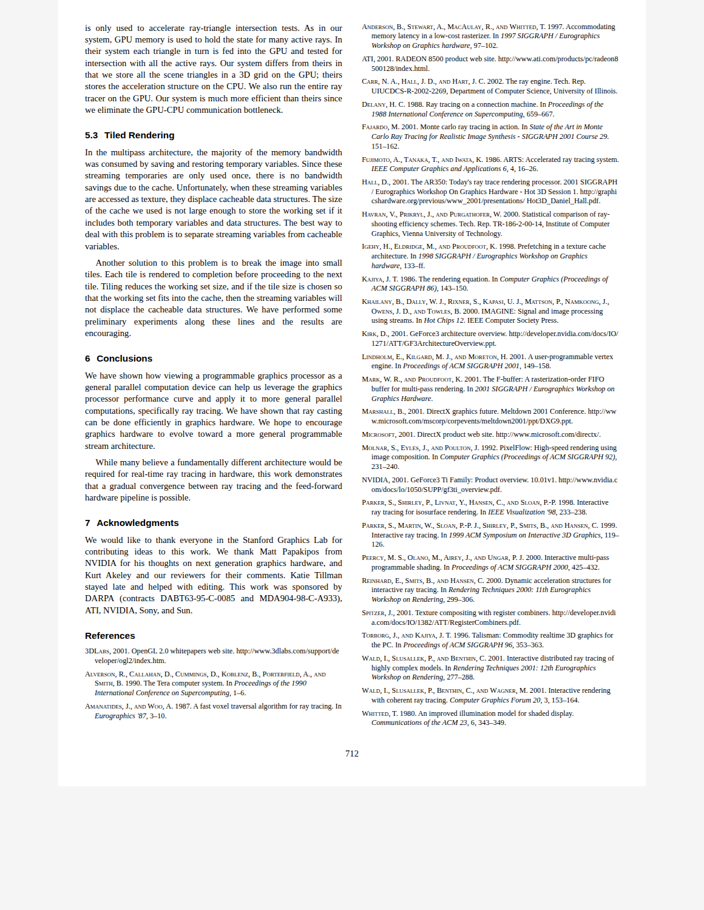is only used to accelerate ray-triangle intersection tests. As in our system, GPU memory is used to hold the state for many active rays. In their system each triangle in turn is fed into the GPU and tested for intersection with all the active rays. Our system differs from theirs in that we store all the scene triangles in a 3D grid on the GPU; theirs stores the acceleration structure on the CPU. We also run the entire ray tracer on the GPU. Our system is much more efficient than theirs since we eliminate the GPU-CPU communication bottleneck.
5.3 Tiled Rendering
In the multipass architecture, the majority of the memory bandwidth was consumed by saving and restoring temporary variables. Since these streaming temporaries are only used once, there is no bandwidth savings due to the cache. Unfortunately, when these streaming variables are accessed as texture, they displace cacheable data structures. The size of the cache we used is not large enough to store the working set if it includes both temporary variables and data structures. The best way to deal with this problem is to separate streaming variables from cacheable variables.
Another solution to this problem is to break the image into small tiles. Each tile is rendered to completion before proceeding to the next tile. Tiling reduces the working set size, and if the tile size is chosen so that the working set fits into the cache, then the streaming variables will not displace the cacheable data structures. We have performed some preliminary experiments along these lines and the results are encouraging.
6 Conclusions
We have shown how viewing a programmable graphics processor as a general parallel computation device can help us leverage the graphics processor performance curve and apply it to more general parallel computations, specifically ray tracing. We have shown that ray casting can be done efficiently in graphics hardware. We hope to encourage graphics hardware to evolve toward a more general programmable stream architecture.
While many believe a fundamentally different architecture would be required for real-time ray tracing in hardware, this work demonstrates that a gradual convergence between ray tracing and the feed-forward hardware pipeline is possible.
7 Acknowledgments
We would like to thank everyone in the Stanford Graphics Lab for contributing ideas to this work. We thank Matt Papakipos from NVIDIA for his thoughts on next generation graphics hardware, and Kurt Akeley and our reviewers for their comments. Katie Tillman stayed late and helped with editing. This work was sponsored by DARPA (contracts DABT63-95-C-0085 and MDA904-98-C-A933), ATI, NVIDIA, Sony, and Sun.
References
3DLabs, 2001. OpenGL 2.0 whitepapers web site. http://www.3dlabs.com/support/developer/ogl2/index.htm.
Alverson, R., Callahan, D., Cummings, D., Koblenz, B., Porterfield, A., and Smith, B. 1990. The Tera computer system. In Proceedings of the 1990 International Conference on Supercomputing, 1–6.
Amanatides, J., and Woo, A. 1987. A fast voxel traversal algorithm for ray tracing. In Eurographics '87, 3–10.
Anderson, B., Stewart, A., MacAulay, R., and Whitted, T. 1997. Accommodating memory latency in a low-cost rasterizer. In 1997 SIGGRAPH / Eurographics Workshop on Graphics hardware, 97–102.
ATI, 2001. RADEON 8500 product web site. http://www.ati.com/products/pc/radeon8500128/index.html.
Carr, N. A., Hall, J. D., and Hart, J. C. 2002. The ray engine. Tech. Rep. UIUCDCS-R-2002-2269, Department of Computer Science, University of Illinois.
Delany, H. C. 1988. Ray tracing on a connection machine. In Proceedings of the 1988 International Conference on Supercomputing, 659–667.
Fajardo, M. 2001. Monte carlo ray tracing in action. In State of the Art in Monte Carlo Ray Tracing for Realistic Image Synthesis - SIGGRAPH 2001 Course 29. 151–162.
Fujimoto, A., Tanaka, T., and Iwata, K. 1986. ARTS: Accelerated ray tracing system. IEEE Computer Graphics and Applications 6, 4, 16–26.
Hall, D., 2001. The AR350: Today's ray trace rendering processor. 2001 SIGGRAPH / Eurographics Workshop On Graphics Hardware - Hot 3D Session 1. http://graphicshardware.org/previous/www_2001/presentations/ Hot3D_Daniel_Hall.pdf.
Havran, V., Prikryl, J., and Purgathofer, W. 2000. Statistical comparison of ray-shooting efficiency schemes. Tech. Rep. TR-186-2-00-14, Institute of Computer Graphics, Vienna University of Technology.
Igehy, H., Eldridge, M., and Proudfoot, K. 1998. Prefetching in a texture cache architecture. In 1998 SIGGRAPH / Eurographics Workshop on Graphics hardware, 133–ff.
Kajiya, J. T. 1986. The rendering equation. In Computer Graphics (Proceedings of ACM SIGGRAPH 86), 143–150.
Khailany, B., Dally, W. J., Rixner, S., Kapasi, U. J., Mattson, P., Namkoong, J., Owens, J. D., and Towles, B. 2000. IMAGINE: Signal and image processing using streams. In Hot Chips 12. IEEE Computer Society Press.
Kirk, D., 2001. GeForce3 architecture overview. http://developer.nvidia.com/docs/IO/1271/ATT/GF3ArchitectureOverview.ppt.
Lindholm, E., Kilgard, M. J., and Moreton, H. 2001. A user-programmable vertex engine. In Proceedings of ACM SIGGRAPH 2001, 149–158.
Mark, W. R., and Proudfoot, K. 2001. The F-buffer: A rasterization-order FIFO buffer for multi-pass rendering. In 2001 SIGGRAPH / Eurographics Workshop on Graphics Hardware.
Marshall, B., 2001. DirectX graphics future. Meltdown 2001 Conference. http://www.microsoft.com/mscorp/corpevents/meltdown2001/ppt/DXG9.ppt.
Microsoft, 2001. DirectX product web site. http://www.microsoft.com/directx/.
Molnar, S., Eyles, J., and Poulton, J. 1992. PixelFlow: High-speed rendering using image composition. In Computer Graphics (Proceedings of ACM SIGGRAPH 92), 231–240.
NVIDIA, 2001. GeForce3 Ti Family: Product overview. 10.01v1. http://www.nvidia.com/docs/lo/1050/SUPP/gf3ti_overview.pdf.
Parker, S., Shirley, P., Livnat, Y., Hansen, C., and Sloan, P.-P. 1998. Interactive ray tracing for isosurface rendering. In IEEE Visualization '98, 233–238.
Parker, S., Martin, W., Sloan, P.-P. J., Shirley, P., Smits, B., and Hansen, C. 1999. Interactive ray tracing. In 1999 ACM Symposium on Interactive 3D Graphics, 119–126.
Peercy, M. S., Olano, M., Airey, J., and Ungar, P. J. 2000. Interactive multi-pass programmable shading. In Proceedings of ACM SIGGRAPH 2000, 425–432.
Reinhard, E., Smits, B., and Hansen, C. 2000. Dynamic acceleration structures for interactive ray tracing. In Rendering Techniques 2000: 11th Eurographics Workshop on Rendering, 299–306.
Spitzer, J., 2001. Texture compositing with register combiners. http://developer.nvidia.com/docs/IO/1382/ATT/RegisterCombiners.pdf.
Torborg, J., and Kajiya, J. T. 1996. Talisman: Commodity realtime 3D graphics for the PC. In Proceedings of ACM SIGGRAPH 96, 353–363.
Wald, I., Slusallek, P., and Benthin, C. 2001. Interactive distributed ray tracing of highly complex models. In Rendering Techniques 2001: 12th Eurographics Workshop on Rendering, 277–288.
Wald, I., Slusallek, P., Benthin, C., and Wagner, M. 2001. Interactive rendering with coherent ray tracing. Computer Graphics Forum 20, 3, 153–164.
Whitted, T. 1980. An improved illumination model for shaded display. Communications of the ACM 23, 6, 343–349.
712